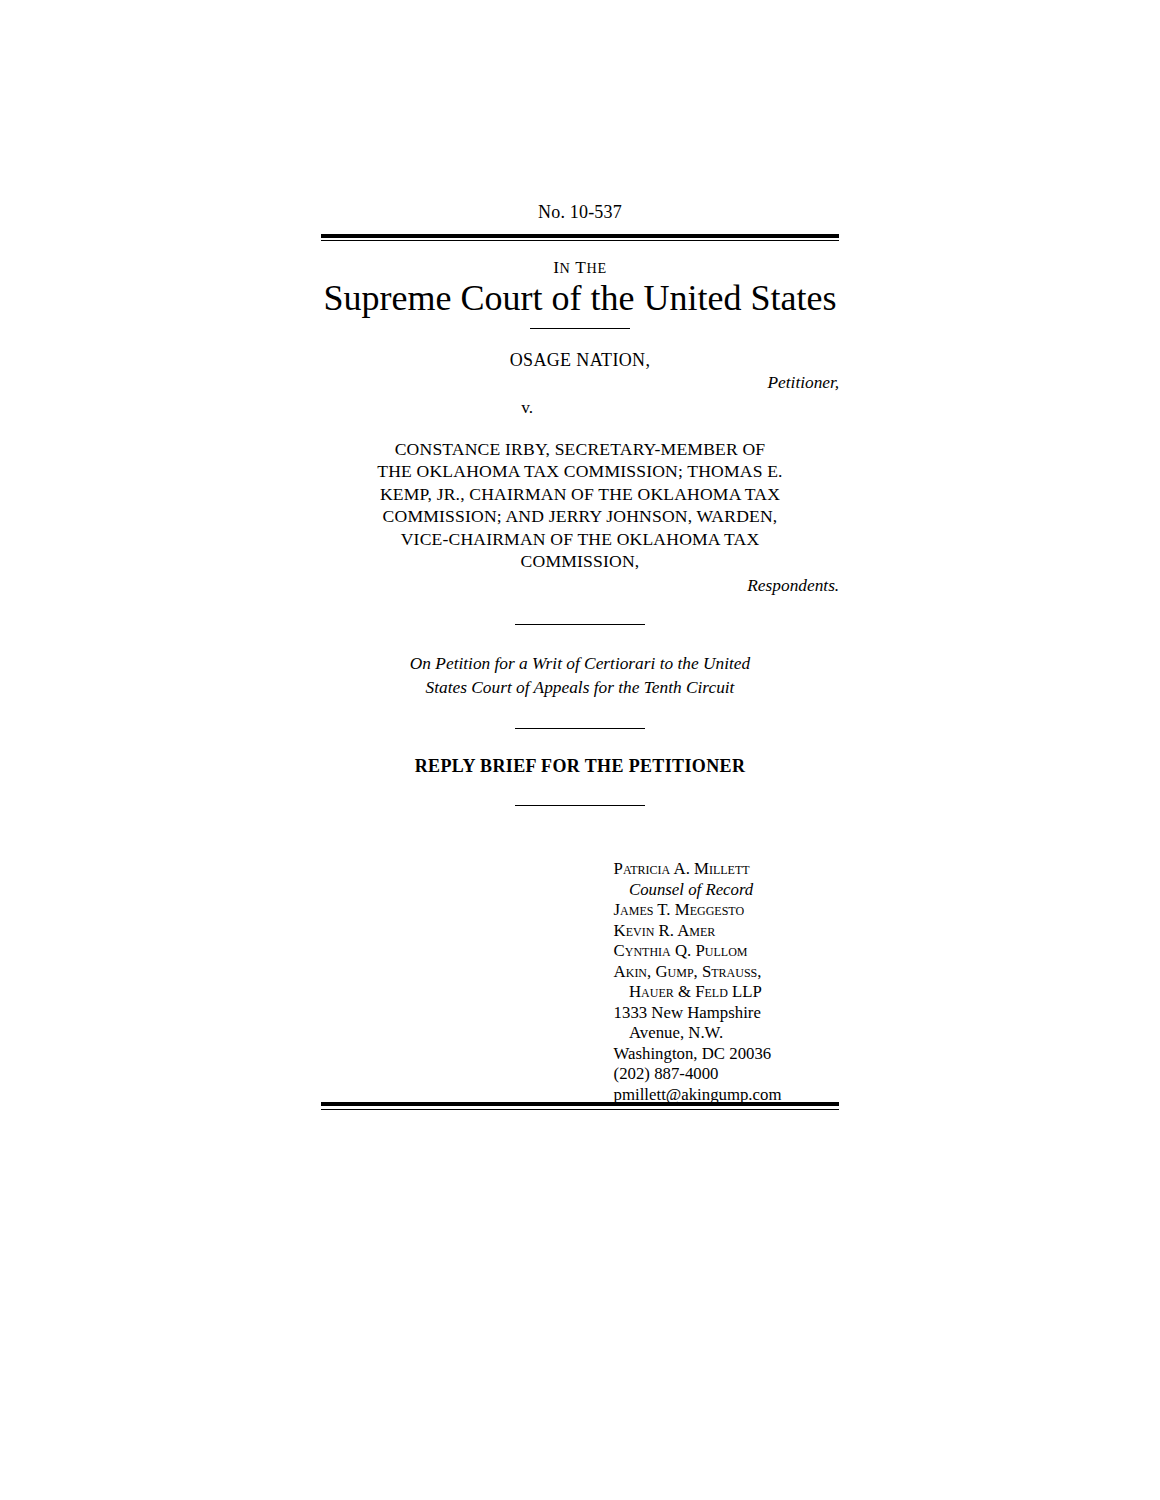No. 10-537
IN THE
Supreme Court of the United States
OSAGE NATION,
Petitioner,
v.
CONSTANCE IRBY, SECRETARY-MEMBER OF
THE OKLAHOMA TAX COMMISSION; THOMAS E.
KEMP, JR., CHAIRMAN OF THE OKLAHOMA TAX
COMMISSION; AND JERRY JOHNSON, WARDEN,
VICE-CHAIRMAN OF THE OKLAHOMA TAX
COMMISSION,
Respondents.
On Petition for a Writ of Certiorari to the United
States Court of Appeals for the Tenth Circuit
REPLY BRIEF FOR THE PETITIONER
Patricia A. Millett
Counsel of Record James T. Meggesto
Kevin R. Amer
Cynthia Q. Pullom
Akin, Gump, Strauss,
Hauer & Feld LLP 1333 New Hampshire
Avenue, N.W. Washington, DC 20036
(202) 887-4000
pmillett@akingump.com